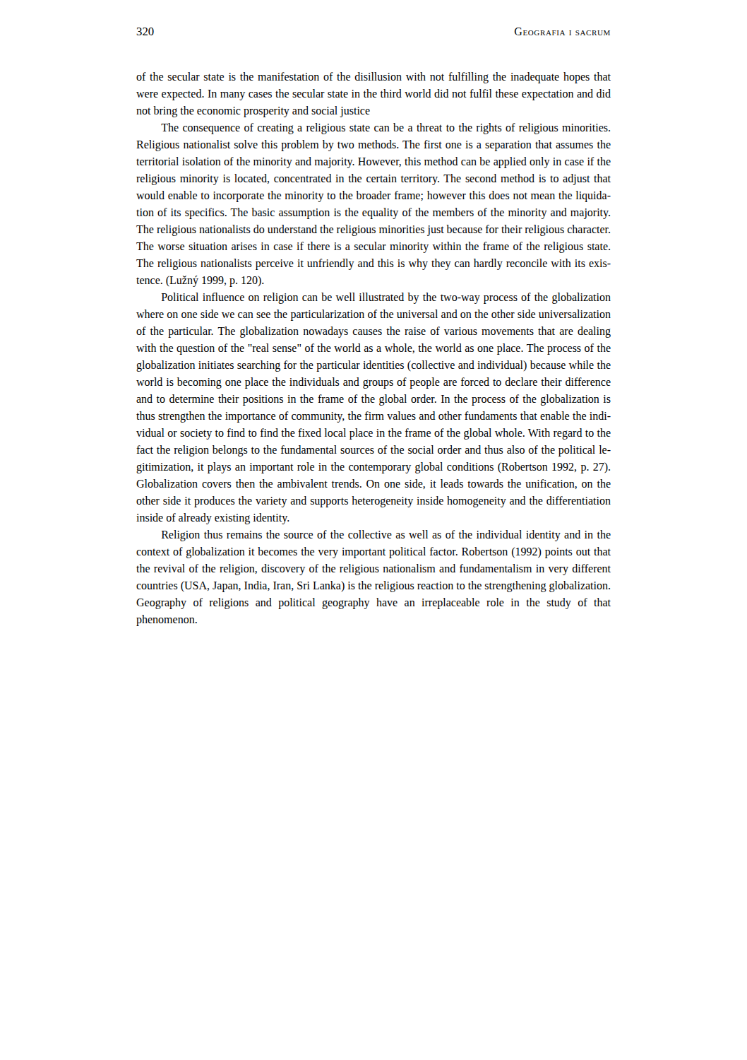320 Geografia i sacrum
of the secular state is the manifestation of the disillusion with not fulfilling the inadequate hopes that were expected. In many cases the secular state in the third world did not fulfil these expectation and did not bring the economic prosperity and social justice
The consequence of creating a religious state can be a threat to the rights of religious minorities. Religious nationalist solve this problem by two methods. The first one is a separation that assumes the territorial isolation of the minority and majority. However, this method can be applied only in case if the religious minority is located, concentrated in the certain territory. The second method is to adjust that would enable to incorporate the minority to the broader frame; however this does not mean the liquidation of its specifics. The basic assumption is the equality of the members of the minority and majority. The religious nationalists do understand the religious minorities just because for their religious character. The worse situation arises in case if there is a secular minority within the frame of the religious state. The religious nationalists perceive it unfriendly and this is why they can hardly reconcile with its existence. (Lužný 1999, p. 120).
Political influence on religion can be well illustrated by the two-way process of the globalization where on one side we can see the particularization of the universal and on the other side universalization of the particular. The globalization nowadays causes the raise of various movements that are dealing with the question of the "real sense" of the world as a whole, the world as one place. The process of the globalization initiates searching for the particular identities (collective and individual) because while the world is becoming one place the individuals and groups of people are forced to declare their difference and to determine their positions in the frame of the global order. In the process of the globalization is thus strengthen the importance of community, the firm values and other fundaments that enable the individual or society to find to find the fixed local place in the frame of the global whole. With regard to the fact the religion belongs to the fundamental sources of the social order and thus also of the political legitimization, it plays an important role in the contemporary global conditions (Robertson 1992, p. 27). Globalization covers then the ambivalent trends. On one side, it leads towards the unification, on the other side it produces the variety and supports heterogeneity inside homogeneity and the differentiation inside of already existing identity.
Religion thus remains the source of the collective as well as of the individual identity and in the context of globalization it becomes the very important political factor. Robertson (1992) points out that the revival of the religion, discovery of the religious nationalism and fundamentalism in very different countries (USA, Japan, India, Iran, Sri Lanka) is the religious reaction to the strengthening globalization. Geography of religions and political geography have an irreplaceable role in the study of that phenomenon.